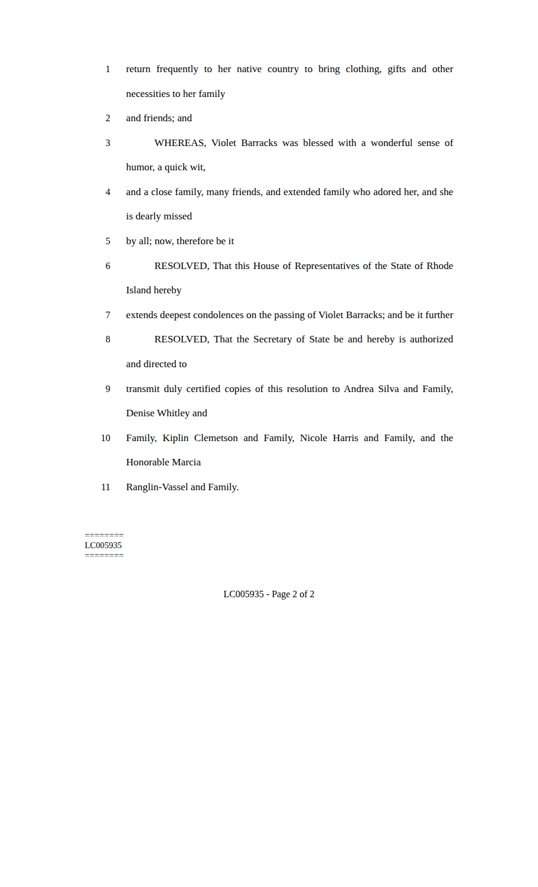1 return frequently to her native country to bring clothing, gifts and other necessities to her family
2 and friends; and
3 WHEREAS, Violet Barracks was blessed with a wonderful sense of humor, a quick wit,
4 and a close family, many friends, and extended family who adored her, and she is dearly missed
5 by all; now, therefore be it
6 RESOLVED, That this House of Representatives of the State of Rhode Island hereby
7 extends deepest condolences on the passing of Violet Barracks; and be it further
8 RESOLVED, That the Secretary of State be and hereby is authorized and directed to
9 transmit duly certified copies of this resolution to Andrea Silva and Family, Denise Whitley and
10 Family, Kiplin Clemetson and Family, Nicole Harris and Family, and the Honorable Marcia
11 Ranglin-Vassel and Family.
========
LC005935
========
LC005935 - Page 2 of 2